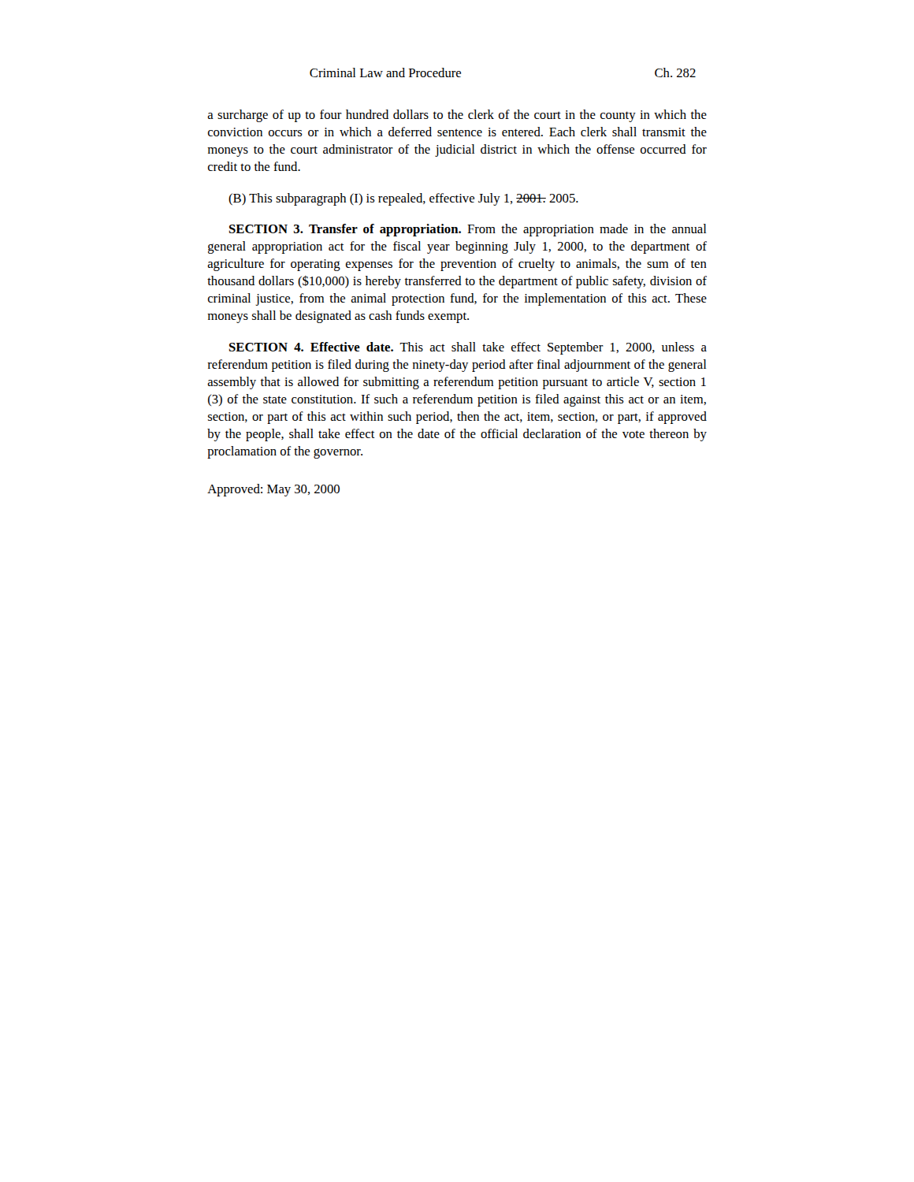Criminal Law and Procedure Ch. 282
a surcharge of up to four hundred dollars to the clerk of the court in the county in which the conviction occurs or in which a deferred sentence is entered. Each clerk shall transmit the moneys to the court administrator of the judicial district in which the offense occurred for credit to the fund.
(B) This subparagraph (I) is repealed, effective July 1, 2001. 2005.
SECTION 3. Transfer of appropriation. From the appropriation made in the annual general appropriation act for the fiscal year beginning July 1, 2000, to the department of agriculture for operating expenses for the prevention of cruelty to animals, the sum of ten thousand dollars ($10,000) is hereby transferred to the department of public safety, division of criminal justice, from the animal protection fund, for the implementation of this act. These moneys shall be designated as cash funds exempt.
SECTION 4. Effective date. This act shall take effect September 1, 2000, unless a referendum petition is filed during the ninety-day period after final adjournment of the general assembly that is allowed for submitting a referendum petition pursuant to article V, section 1 (3) of the state constitution. If such a referendum petition is filed against this act or an item, section, or part of this act within such period, then the act, item, section, or part, if approved by the people, shall take effect on the date of the official declaration of the vote thereon by proclamation of the governor.
Approved: May 30, 2000